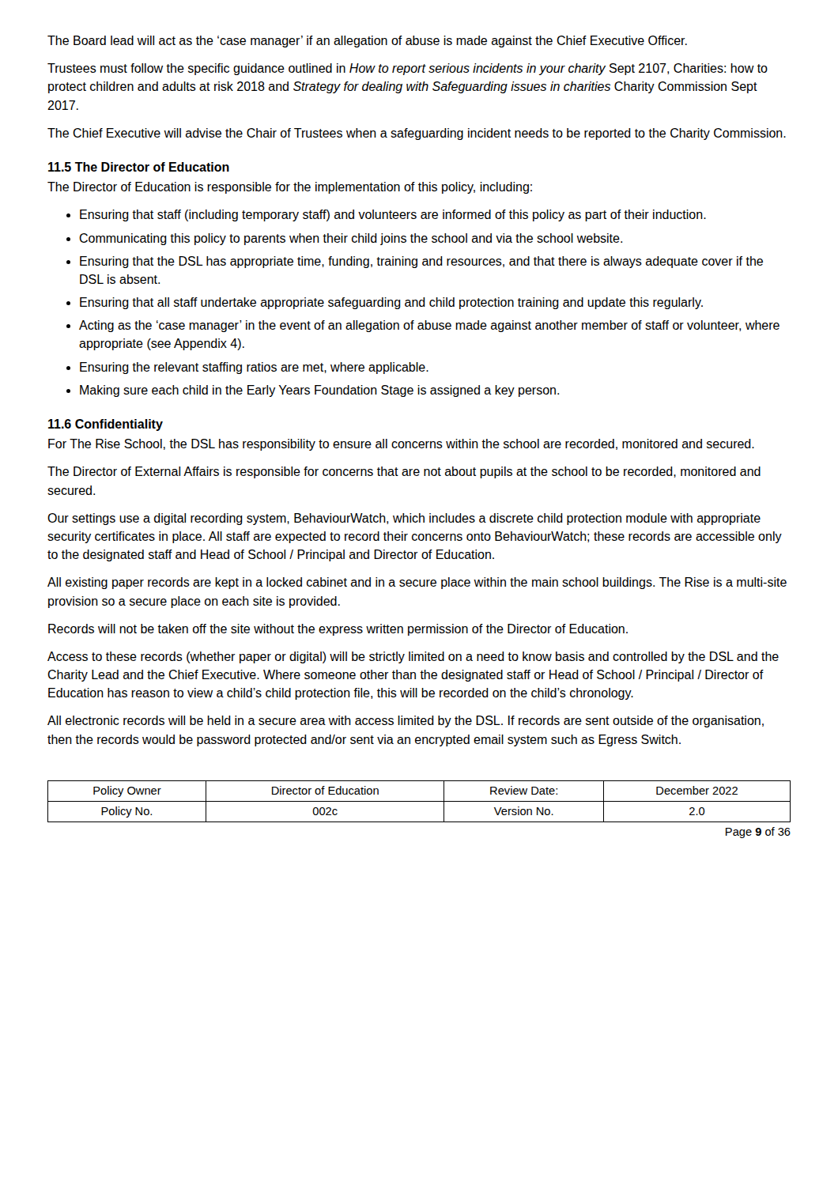The Board lead will act as the ‘case manager’ if an allegation of abuse is made against the Chief Executive Officer.
Trustees must follow the specific guidance outlined in How to report serious incidents in your charity Sept 2107, Charities: how to protect children and adults at risk 2018 and Strategy for dealing with Safeguarding issues in charities Charity Commission Sept 2017.
The Chief Executive will advise the Chair of Trustees when a safeguarding incident needs to be reported to the Charity Commission.
11.5 The Director of Education
The Director of Education is responsible for the implementation of this policy, including:
Ensuring that staff (including temporary staff) and volunteers are informed of this policy as part of their induction.
Communicating this policy to parents when their child joins the school and via the school website.
Ensuring that the DSL has appropriate time, funding, training and resources, and that there is always adequate cover if the DSL is absent.
Ensuring that all staff undertake appropriate safeguarding and child protection training and update this regularly.
Acting as the ‘case manager’ in the event of an allegation of abuse made against another member of staff or volunteer, where appropriate (see Appendix 4).
Ensuring the relevant staffing ratios are met, where applicable.
Making sure each child in the Early Years Foundation Stage is assigned a key person.
11.6 Confidentiality
For The Rise School, the DSL has responsibility to ensure all concerns within the school are recorded, monitored and secured.
The Director of External Affairs is responsible for concerns that are not about pupils at the school to be recorded, monitored and secured.
Our settings use a digital recording system, BehaviourWatch, which includes a discrete child protection module with appropriate security certificates in place. All staff are expected to record their concerns onto BehaviourWatch; these records are accessible only to the designated staff and Head of School / Principal and Director of Education.
All existing paper records are kept in a locked cabinet and in a secure place within the main school buildings. The Rise is a multi-site provision so a secure place on each site is provided.
Records will not be taken off the site without the express written permission of the Director of Education.
Access to these records (whether paper or digital) will be strictly limited on a need to know basis and controlled by the DSL and the Charity Lead and the Chief Executive. Where someone other than the designated staff or Head of School / Principal / Director of Education has reason to view a child’s child protection file, this will be recorded on the child’s chronology.
All electronic records will be held in a secure area with access limited by the DSL. If records are sent outside of the organisation, then the records would be password protected and/or sent via an encrypted email system such as Egress Switch.
| Policy Owner | Director of Education | Review Date: | December 2022 |
| Policy No. | 002c | Version No. | 2.0 |
Page 9 of 36